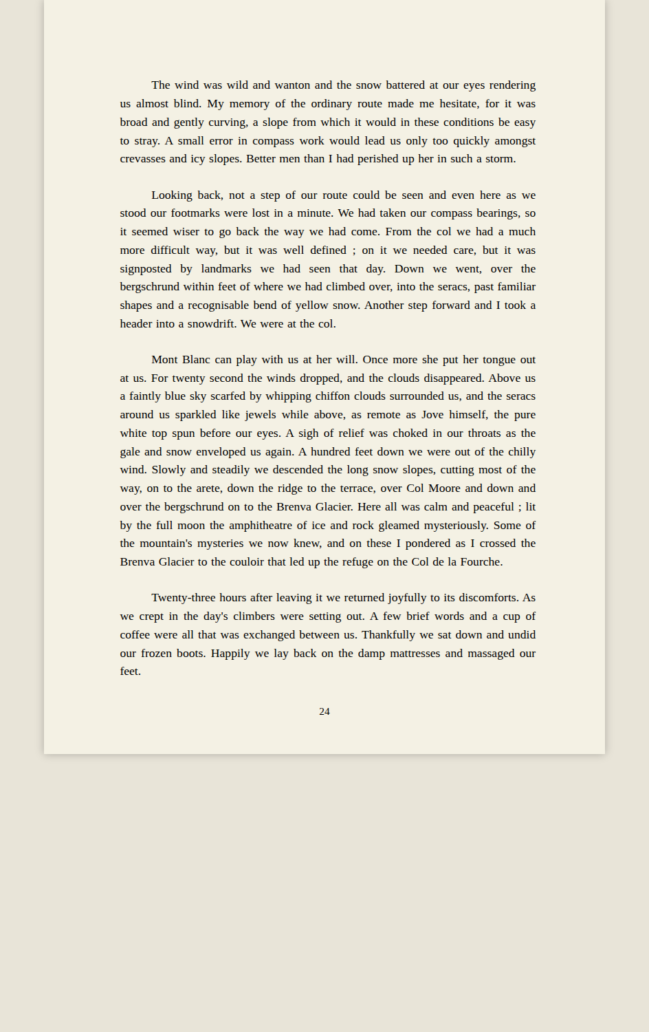The wind was wild and wanton and the snow battered at our eyes rendering us almost blind. My memory of the ordinary route made me hesitate, for it was broad and gently curving, a slope from which it would in these conditions be easy to stray. A small error in compass work would lead us only too quickly amongst crevasses and icy slopes. Better men than I had perished up her in such a storm.
Looking back, not a step of our route could be seen and even here as we stood our footmarks were lost in a minute. We had taken our compass bearings, so it seemed wiser to go back the way we had come. From the col we had a much more difficult way, but it was well defined ; on it we needed care, but it was signposted by landmarks we had seen that day. Down we went, over the bergschrund within feet of where we had climbed over, into the seracs, past familiar shapes and a recognisable bend of yellow snow. Another step forward and I took a header into a snowdrift. We were at the col.
Mont Blanc can play with us at her will. Once more she put her tongue out at us. For twenty second the winds dropped, and the clouds disappeared. Above us a faintly blue sky scarfed by whipping chiffon clouds surrounded us, and the seracs around us sparkled like jewels while above, as remote as Jove himself, the pure white top spun before our eyes. A sigh of relief was choked in our throats as the gale and snow enveloped us again. A hundred feet down we were out of the chilly wind. Slowly and steadily we descended the long snow slopes, cutting most of the way, on to the arete, down the ridge to the terrace, over Col Moore and down and over the bergschrund on to the Brenva Glacier. Here all was calm and peaceful ; lit by the full moon the amphitheatre of ice and rock gleamed mysteriously. Some of the mountain's mysteries we now knew, and on these I pondered as I crossed the Brenva Glacier to the couloir that led up the refuge on the Col de la Fourche.
Twenty-three hours after leaving it we returned joyfully to its discomforts. As we crept in the day's climbers were setting out. A few brief words and a cup of coffee were all that was exchanged between us. Thankfully we sat down and undid our frozen boots. Happily we lay back on the damp mattresses and massaged our feet.
24